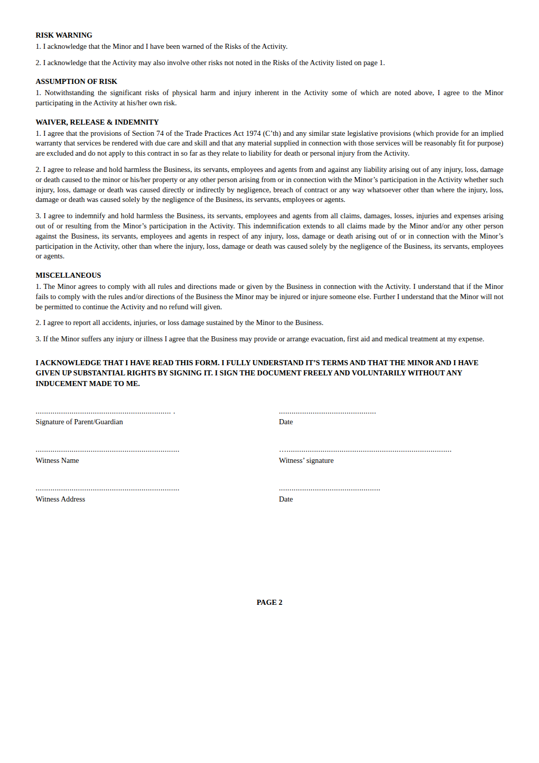Risk Warning
1. I acknowledge that the Minor and I have been warned of the Risks of the Activity.
2. I acknowledge that the Activity may also involve other risks not noted in the Risks of the Activity listed on page 1.
Assumption of Risk
1. Notwithstanding the significant risks of physical harm and injury inherent in the Activity some of which are noted above, I agree to the Minor participating in the Activity at his/her own risk.
Waiver, Release & Indemnity
1. I agree that the provisions of Section 74 of the Trade Practices Act 1974 (C’th) and any similar state legislative provisions (which provide for an implied warranty that services be rendered with due care and skill and that any material supplied in connection with those services will be reasonably fit for purpose) are excluded and do not apply to this contract in so far as they relate to liability for death or personal injury from the Activity.
2. I agree to release and hold harmless the Business, its servants, employees and agents from and against any liability arising out of any injury, loss, damage or death caused to the minor or his/her property or any other person arising from or in connection with the Minor’s participation in the Activity whether such injury, loss, damage or death was caused directly or indirectly by negligence, breach of contract or any way whatsoever other than where the injury, loss, damage or death was caused solely by the negligence of the Business, its servants, employees or agents.
3. I agree to indemnify and hold harmless the Business, its servants, employees and agents from all claims, damages, losses, injuries and expenses arising out of or resulting from the Minor’s participation in the Activity. This indemnification extends to all claims made by the Minor and/or any other person against the Business, its servants, employees and agents in respect of any injury, loss, damage or death arising out of or in connection with the Minor’s participation in the Activity, other than where the injury, loss, damage or death was caused solely by the negligence of the Business, its servants, employees or agents.
Miscellaneous
1. The Minor agrees to comply with all rules and directions made or given by the Business in connection with the Activity. I understand that if the Minor fails to comply with the rules and/or directions of the Business the Minor may be injured or injure someone else. Further I understand that the Minor will not be permitted to continue the Activity and no refund will given.
2. I agree to report all accidents, injuries, or loss damage sustained by the Minor to the Business.
3. If the Minor suffers any injury or illness I agree that the Business may provide or arrange evacuation, first aid and medical treatment at my expense.
I ACKNOWLEDGE THAT I HAVE READ THIS FORM. I FULLY UNDERSTAND IT’S TERMS AND THAT THE MINOR AND I HAVE GIVEN UP SUBSTANTIAL RIGHTS BY SIGNING IT. I SIGN THE DOCUMENT FREELY AND VOLUNTARILY WITHOUT ANY INDUCEMENT MADE TO ME.
| ................................................................ . Signature of Parent/Guardian | .............................................. Date |
| .................................................................... Witness Name | ….............................................................................. Witness’ signature |
| .................................................................... Witness Address | ................................................ Date |
PAGE 2